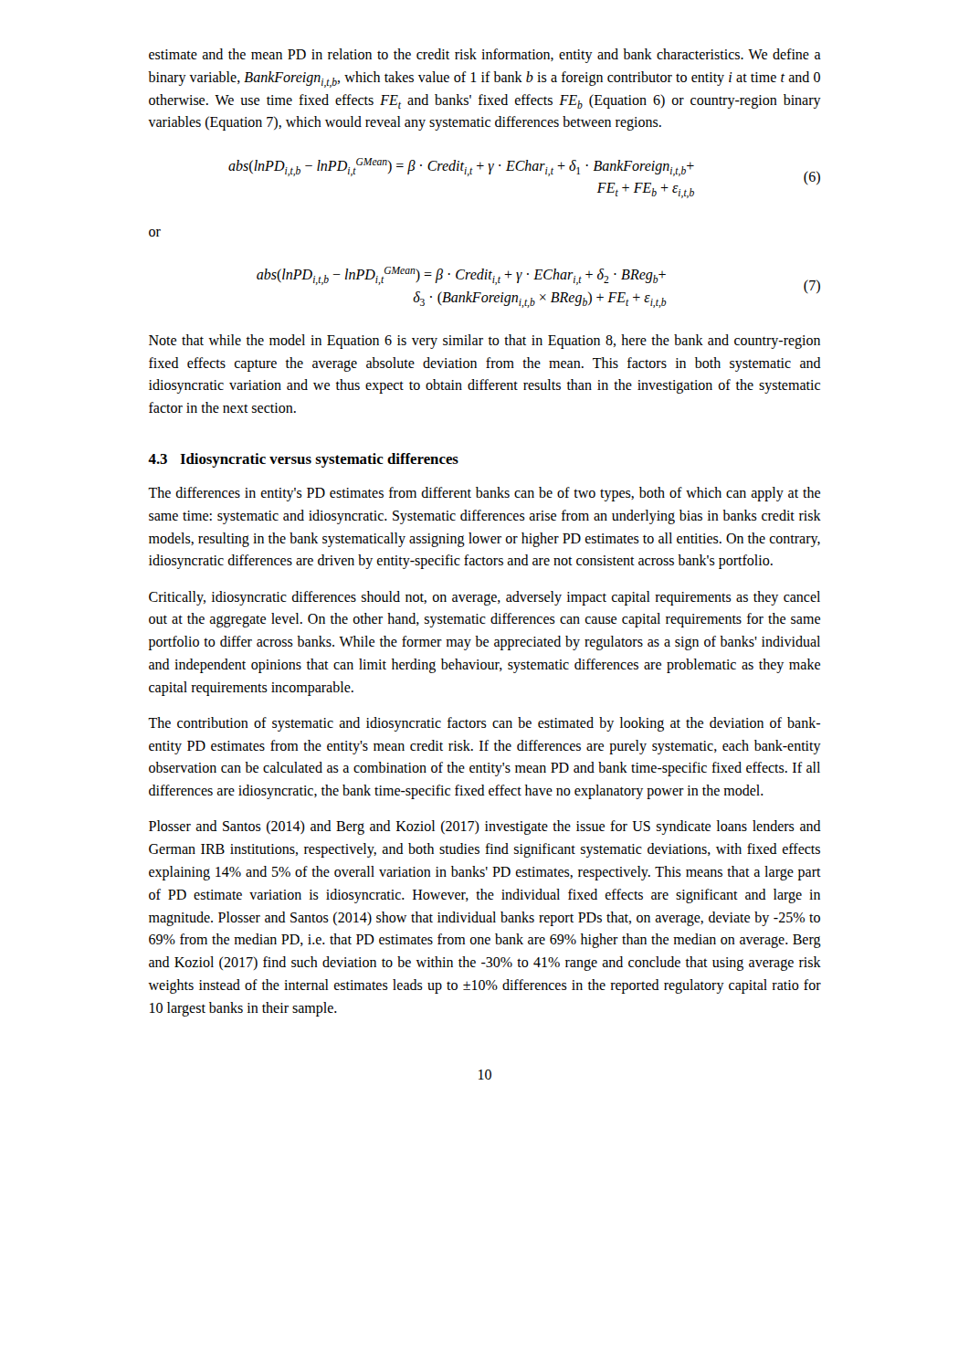estimate and the mean PD in relation to the credit risk information, entity and bank characteristics. We define a binary variable, BankForeigni,t,b, which takes value of 1 if bank b is a foreign contributor to entity i at time t and 0 otherwise. We use time fixed effects FEt and banks' fixed effects FEb (Equation 6) or country-region binary variables (Equation 7), which would reveal any systematic differences between regions.
abs(lnPDi,t,b − lnPDi,tGMean) = β · Crediti,t + γ · EChari,t + δ1 · BankForeigni,t,b+ FEt + FEb + εi,t,b
(6)
or
abs(lnPDi,t,b − lnPDi,tGMean) = β · Crediti,t + γ · EChari,t + δ2 · BRegb+ δ3 · (BankForeigni,t,b × BRegb) + FEt + εi,t,b
(7)
Note that while the model in Equation 6 is very similar to that in Equation 8, here the bank and country-region fixed effects capture the average absolute deviation from the mean. This factors in both systematic and idiosyncratic variation and we thus expect to obtain different results than in the investigation of the systematic factor in the next section.
4.3 Idiosyncratic versus systematic differences
The differences in entity's PD estimates from different banks can be of two types, both of which can apply at the same time: systematic and idiosyncratic. Systematic differences arise from an underlying bias in banks credit risk models, resulting in the bank systematically assigning lower or higher PD estimates to all entities. On the contrary, idiosyncratic differences are driven by entity-specific factors and are not consistent across bank's portfolio.
Critically, idiosyncratic differences should not, on average, adversely impact capital requirements as they cancel out at the aggregate level. On the other hand, systematic differences can cause capital requirements for the same portfolio to differ across banks. While the former may be appreciated by regulators as a sign of banks' individual and independent opinions that can limit herding behaviour, systematic differences are problematic as they make capital requirements incomparable.
The contribution of systematic and idiosyncratic factors can be estimated by looking at the deviation of bank-entity PD estimates from the entity's mean credit risk. If the differences are purely systematic, each bank-entity observation can be calculated as a combination of the entity's mean PD and bank time-specific fixed effects. If all differences are idiosyncratic, the bank time-specific fixed effect have no explanatory power in the model.
Plosser and Santos (2014) and Berg and Koziol (2017) investigate the issue for US syndicate loans lenders and German IRB institutions, respectively, and both studies find significant systematic deviations, with fixed effects explaining 14% and 5% of the overall variation in banks' PD estimates, respectively. This means that a large part of PD estimate variation is idiosyncratic. However, the individual fixed effects are significant and large in magnitude. Plosser and Santos (2014) show that individual banks report PDs that, on average, deviate by -25% to 69% from the median PD, i.e. that PD estimates from one bank are 69% higher than the median on average. Berg and Koziol (2017) find such deviation to be within the -30% to 41% range and conclude that using average risk weights instead of the internal estimates leads up to ±10% differences in the reported regulatory capital ratio for 10 largest banks in their sample.
10